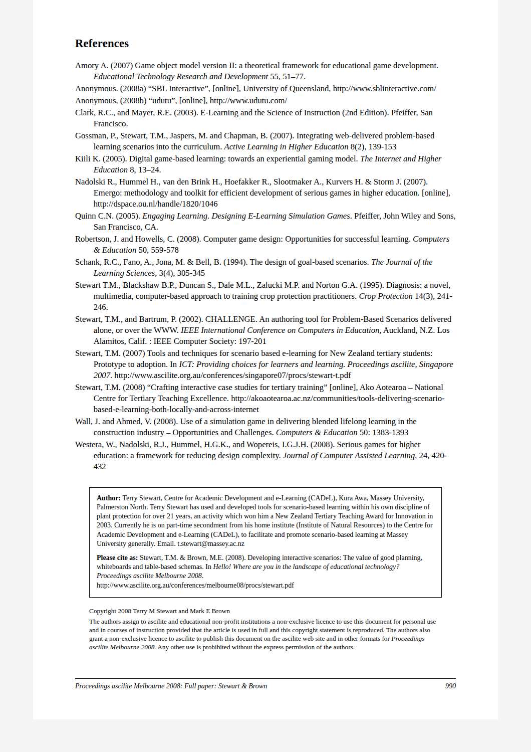References
Amory A. (2007) Game object model version II: a theoretical framework for educational game development. Educational Technology Research and Development 55, 51–77.
Anonymous. (2008a) “SBL Interactive”, [online], University of Queensland, http://www.sblinteractive.com/
Anonymous, (2008b) “udutu”, [online], http://www.udutu.com/
Clark, R.C., and Mayer, R.E. (2003). E-Learning and the Science of Instruction (2nd Edition). Pfeiffer, San Francisco.
Gossman, P., Stewart, T.M., Jaspers, M. and Chapman, B. (2007). Integrating web-delivered problem-based learning scenarios into the curriculum. Active Learning in Higher Education 8(2), 139-153
Kiili K. (2005). Digital game-based learning: towards an experiential gaming model. The Internet and Higher Education 8, 13–24.
Nadolski R., Hummel H., van den Brink H., Hoefakker R., Slootmaker A., Kurvers H. & Storm J. (2007). Emergo: methodology and toolkit for efficient development of serious games in higher education. [online], http://dspace.ou.nl/handle/1820/1046
Quinn C.N. (2005). Engaging Learning. Designing E-Learning Simulation Games. Pfeiffer, John Wiley and Sons, San Francisco, CA.
Robertson, J. and Howells, C. (2008). Computer game design: Opportunities for successful learning. Computers & Education 50, 559-578
Schank, R.C., Fano, A., Jona, M. & Bell, B. (1994). The design of goal-based scenarios. The Journal of the Learning Sciences, 3(4), 305-345
Stewart T.M., Blackshaw B.P., Duncan S., Dale M.L., Zalucki M.P. and Norton G.A. (1995). Diagnosis: a novel, multimedia, computer-based approach to training crop protection practitioners. Crop Protection 14(3), 241-246.
Stewart, T.M., and Bartrum, P. (2002). CHALLENGE. An authoring tool for Problem-Based Scenarios delivered alone, or over the WWW. IEEE International Conference on Computers in Education, Auckland, N.Z. Los Alamitos, Calif. : IEEE Computer Society: 197-201
Stewart, T.M. (2007) Tools and techniques for scenario based e-learning for New Zealand tertiary students: Prototype to adoption. In ICT: Providing choices for learners and learning. Proceedings ascilite, Singapore 2007. http://www.ascilite.org.au/conferences/singapore07/procs/stewart-t.pdf
Stewart, T.M. (2008) “Crafting interactive case studies for tertiary training” [online], Ako Aotearoa – National Centre for Tertiary Teaching Excellence. http://akoaotearoa.ac.nz/communities/tools-delivering-scenario-based-e-learning-both-locally-and-across-internet
Wall, J. and Ahmed, V. (2008). Use of a simulation game in delivering blended lifelong learning in the construction industry – Opportunities and Challenges. Computers & Education 50: 1383-1393
Westera, W., Nadolski, R.J., Hummel, H.G.K., and Wopereis, I.G.J.H. (2008). Serious games for higher education: a framework for reducing design complexity. Journal of Computer Assisted Learning, 24, 420-432
Author: Terry Stewart, Centre for Academic Development and e-Learning (CADeL), Kura Awa, Massey University, Palmerston North. Terry Stewart has used and developed tools for scenario-based learning within his own discipline of plant protection for over 21 years, an activity which won him a New Zealand Tertiary Teaching Award for Innovation in 2003. Currently he is on part-time secondment from his home institute (Institute of Natural Resources) to the Centre for Academic Development and e-Learning (CADeL), to facilitate and promote scenario-based learning at Massey University generally. Email. t.stewart@massey.ac.nz
Please cite as: Stewart, T.M. & Brown, M.E. (2008). Developing interactive scenarios: The value of good planning, whiteboards and table-based schemas. In Hello! Where are you in the landscape of educational technology? Proceedings ascilite Melbourne 2008.
http://www.ascilite.org.au/conferences/melbourne08/procs/stewart.pdf
Copyright 2008 Terry M Stewart and Mark E Brown
The authors assign to ascilite and educational non-profit institutions a non-exclusive licence to use this document for personal use and in courses of instruction provided that the article is used in full and this copyright statement is reproduced. The authors also grant a non-exclusive licence to ascilite to publish this document on the ascilite web site and in other formats for Proceedings ascilite Melbourne 2008. Any other use is prohibited without the express permission of the authors.
Proceedings ascilite Melbourne 2008: Full paper: Stewart & Brown 990